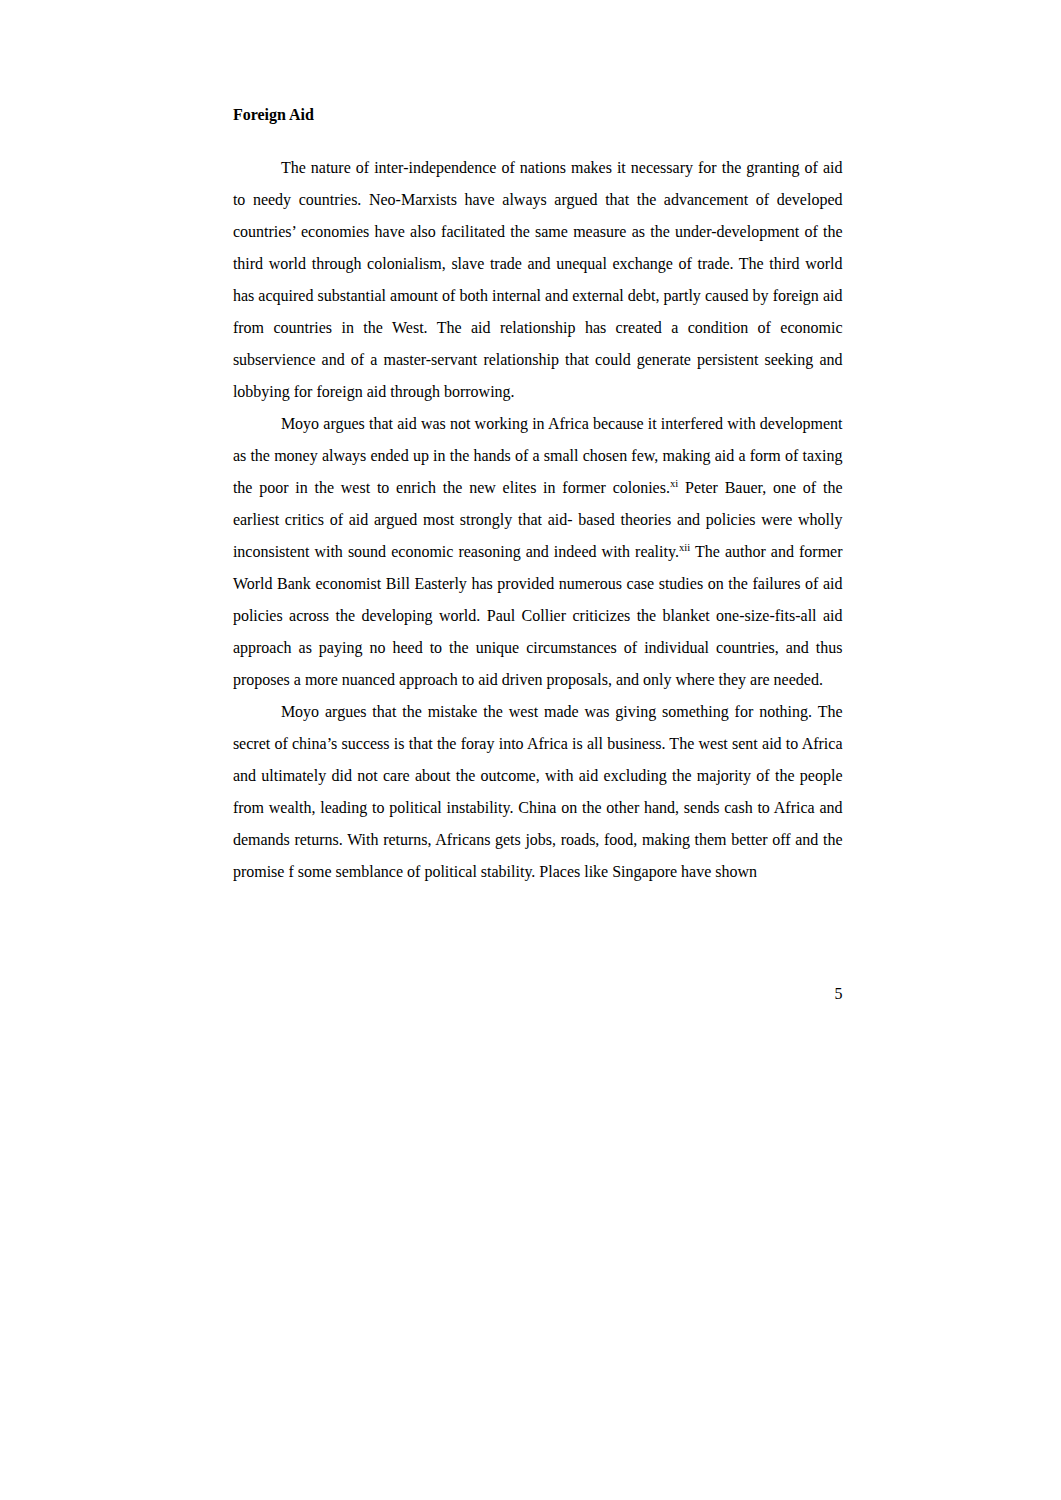Foreign Aid
The nature of inter-independence of nations makes it necessary for the granting of aid to needy countries. Neo-Marxists have always argued that the advancement of developed countries’ economies have also facilitated the same measure as the under-development of the third world through colonialism, slave trade and unequal exchange of trade. The third world has acquired substantial amount of both internal and external debt, partly caused by foreign aid from countries in the West. The aid relationship has created a condition of economic subservience and of a master-servant relationship that could generate persistent seeking and lobbying for foreign aid through borrowing.
Moyo argues that aid was not working in Africa because it interfered with development as the money always ended up in the hands of a small chosen few, making aid a form of taxing the poor in the west to enrich the new elites in former colonies.xi Peter Bauer, one of the earliest critics of aid argued most strongly that aid- based theories and policies were wholly inconsistent with sound economic reasoning and indeed with reality.xii The author and former World Bank economist Bill Easterly has provided numerous case studies on the failures of aid policies across the developing world. Paul Collier criticizes the blanket one-size-fits-all aid approach as paying no heed to the unique circumstances of individual countries, and thus proposes a more nuanced approach to aid driven proposals, and only where they are needed.
Moyo argues that the mistake the west made was giving something for nothing. The secret of china’s success is that the foray into Africa is all business. The west sent aid to Africa and ultimately did not care about the outcome, with aid excluding the majority of the people from wealth, leading to political instability. China on the other hand, sends cash to Africa and demands returns. With returns, Africans gets jobs, roads, food, making them better off and the promise f some semblance of political stability. Places like Singapore have shown
5